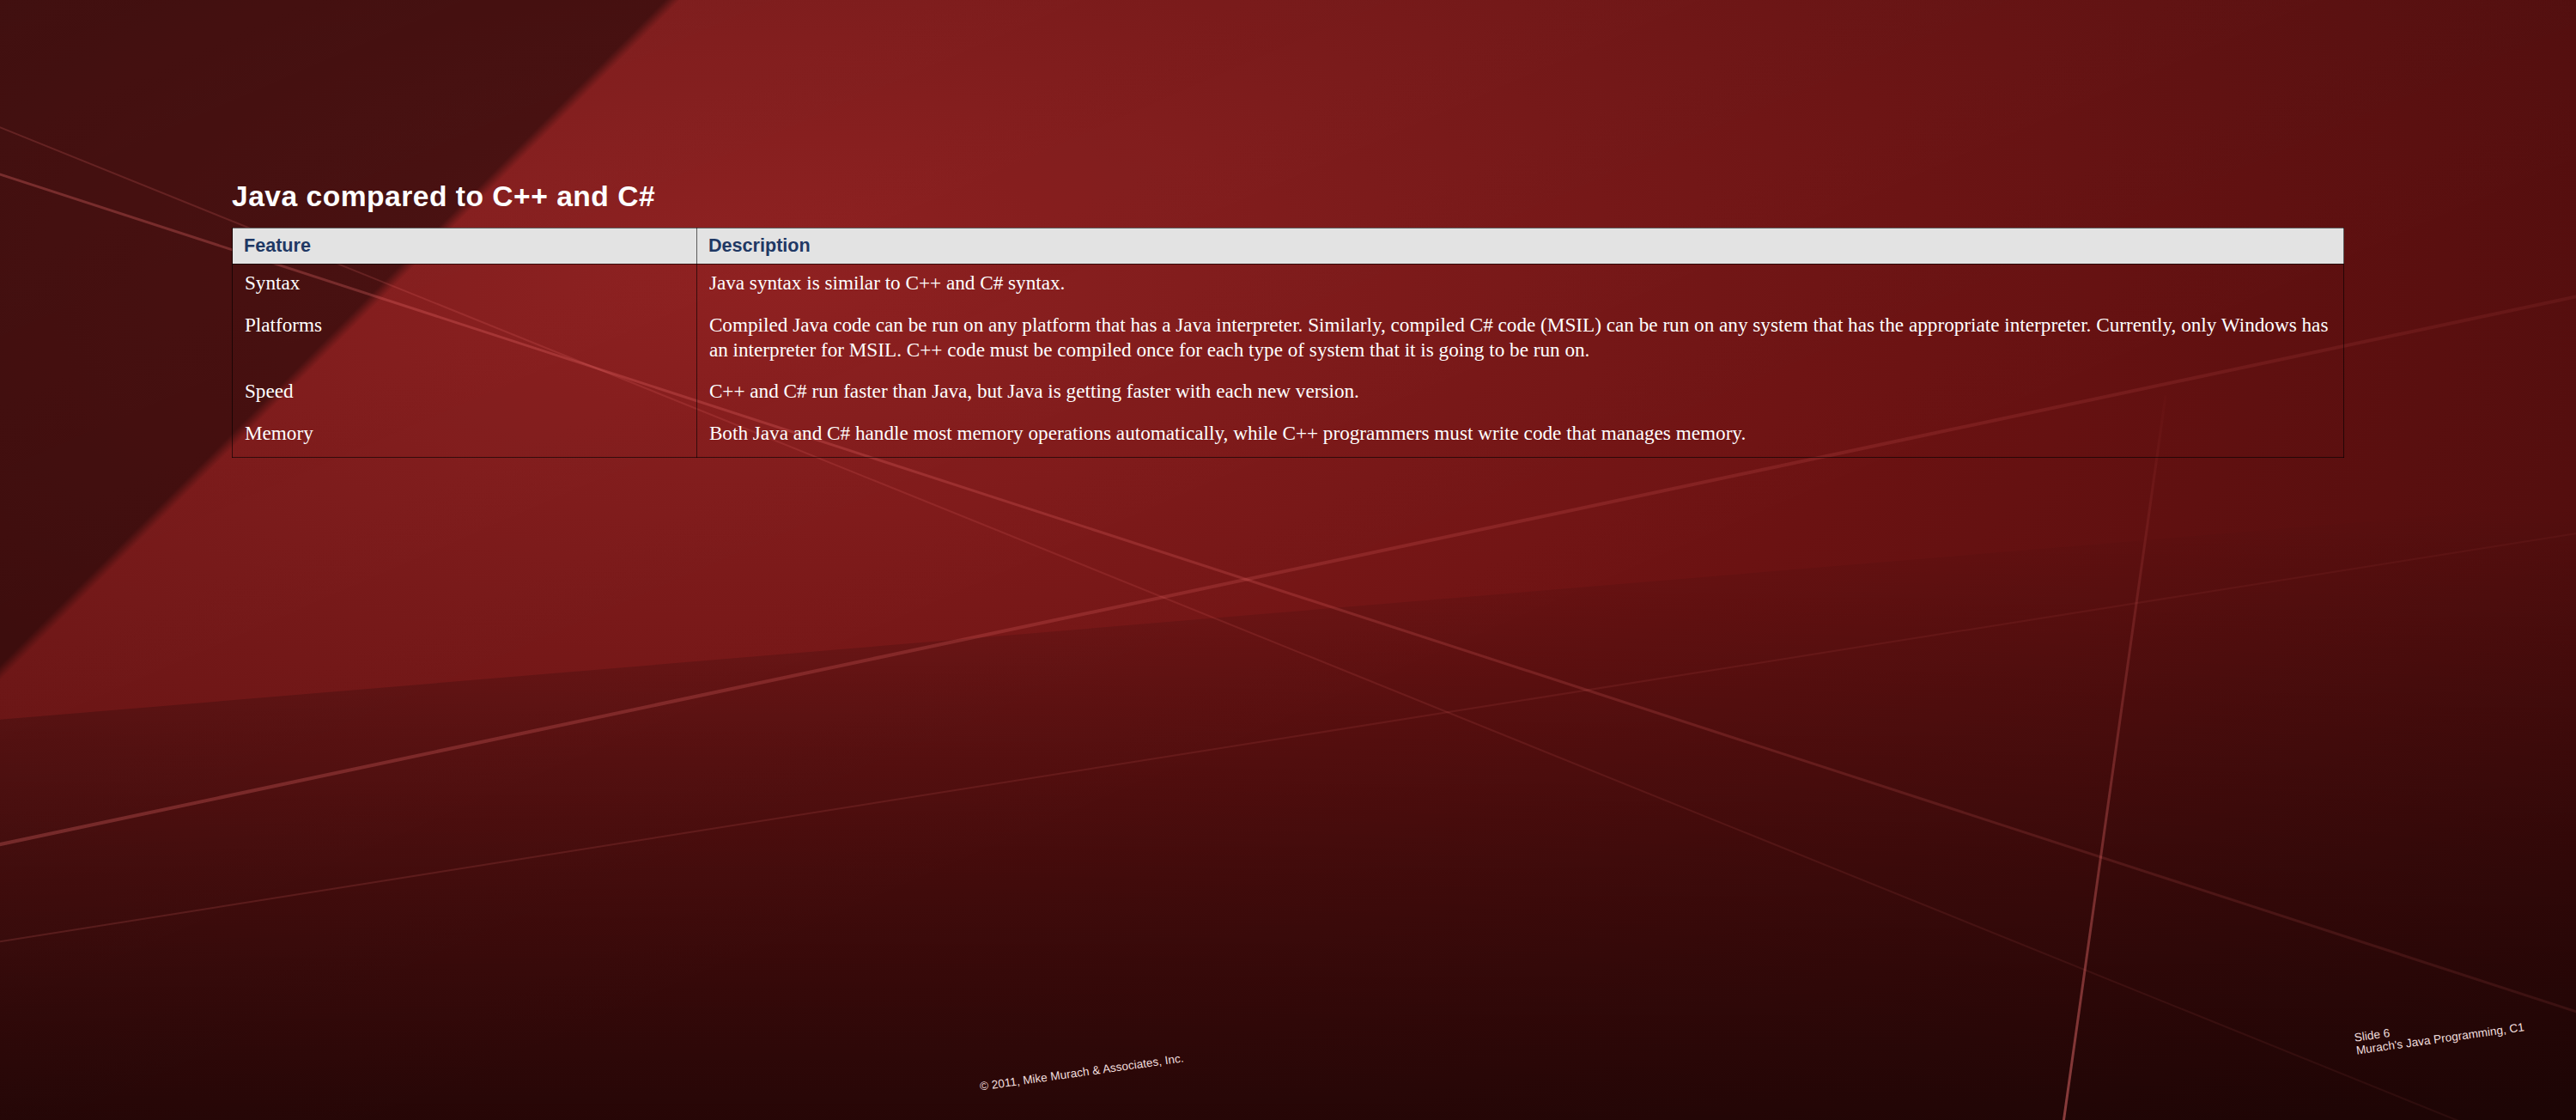Java compared to C++ and C#
| Feature | Description |
| --- | --- |
| Syntax | Java syntax is similar to C++ and C# syntax. |
| Platforms | Compiled Java code can be run on any platform that has a Java interpreter. Similarly, compiled C# code (MSIL) can be run on any system that has the appropriate interpreter. Currently, only Windows has an interpreter for MSIL. C++ code must be compiled once for each type of system that it is going to be run on. |
| Speed | C++ and C# run faster than Java, but Java is getting faster with each new version. |
| Memory | Both Java and C# handle most memory operations automatically, while C++ programmers must write code that manages memory. |
© 2011, Mike Murach & Associates, Inc.
Slide 6
Murach's Java Programming, C1